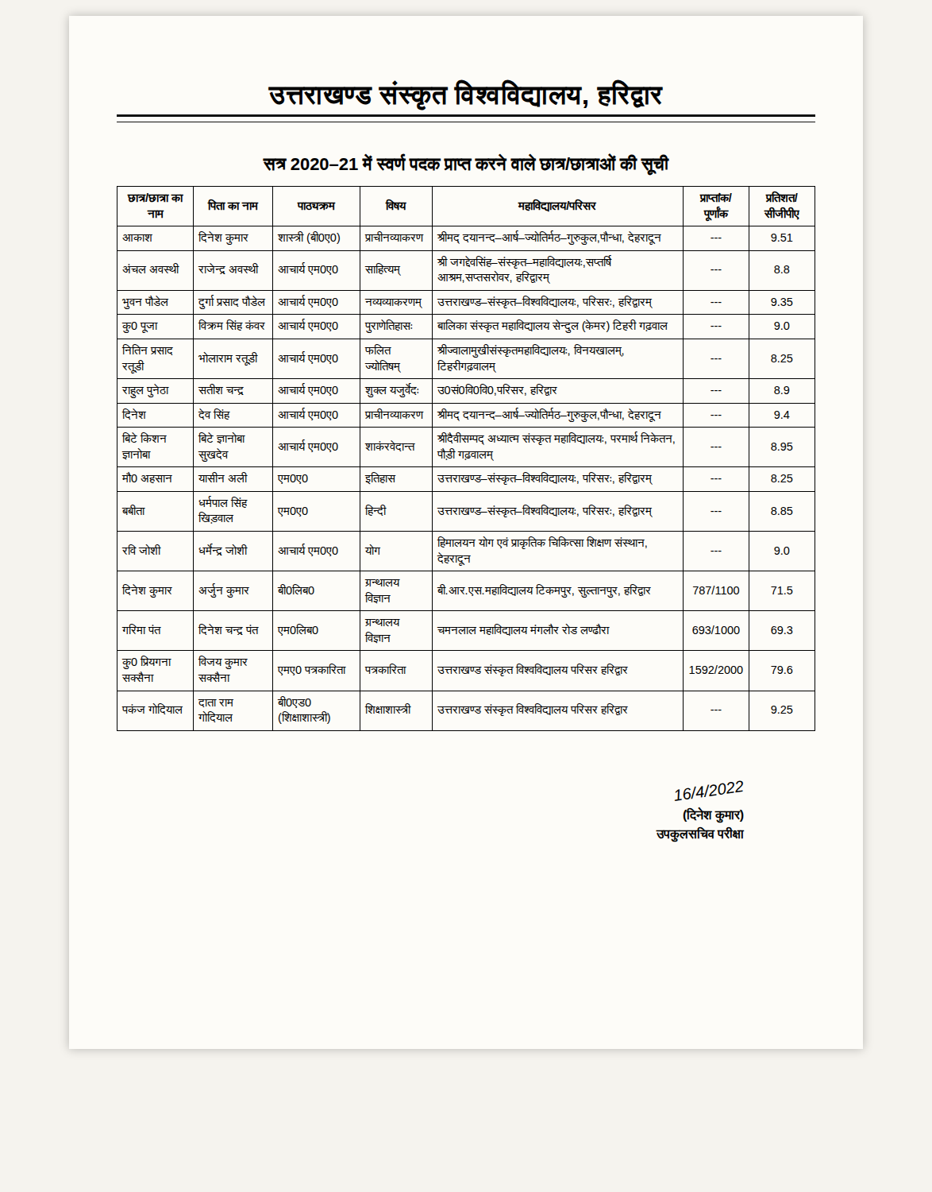उत्तराखण्ड संस्कृत विश्वविद्यालय, हरिद्वार
सत्र 2020–21 में स्वर्ण पदक प्राप्त करने वाले छात्र/छात्राओं की सूची
| छात्र/छात्रा का नाम | पिता का नाम | पाठ्यक्रम | विषय | महाविद्यालय/परिसर | प्राप्तांक/पूर्णांक | प्रतिशत/सीजीपीए |
| --- | --- | --- | --- | --- | --- | --- |
| आकाश | दिनेश कुमार | शास्त्री (बी0ए0) | प्राचीनव्याकरण | श्रीमद् दयानन्द–आर्ष–ज्योतिर्मठ–गुरुकुल,पौन्धा, देहरादून | --- | 9.51 |
| अंचल अवस्थी | राजेन्द्र अवस्थी | आचार्य एम0ए0 | साहित्यम् | श्री जगद्देवसिंह–संस्कृत–महाविद्यालयः,सप्तर्षि आश्रम,सप्तसरोवर, हरिद्वारम् | --- | 8.8 |
| भुवन पौडेल | दुर्गा प्रसाद पौडेल | आचार्य एम0ए0 | नव्यव्याकरणम् | उत्तराखण्ड–संस्कृत–विश्वविद्यालयः, परिसरः, हरिद्वारम् | --- | 9.35 |
| कु0 पूजा | विक्रम सिंह कंवर | आचार्य एम0ए0 | पुराणेतिहासः | बालिका संस्कृत महाविद्यालय सेन्दुल (केमर) टिहरी गढ़वाल | --- | 9.0 |
| नितिन प्रसाद रतूड़ी | भोलाराम रतूड़ी | आचार्य एम0ए0 | फलित ज्योतिषम् | श्रीज्वालामुखीसंस्कृतमहाविद्यालयः, विनयखालम्, टिहरीगढ़वालम् | --- | 8.25 |
| राहुल पुनेठा | सतीश चन्द्र | आचार्य एम0ए0 | शुक्ल यजुर्वेदः | उ0सं0वि0वि0,परिसर, हरिद्वार | --- | 8.9 |
| दिनेश | देव सिंह | आचार्य एम0ए0 | प्राचीनव्याकरण | श्रीमद् दयानन्द–आर्ष–ज्योतिर्मठ–गुरुकुल,पौन्धा, देहरादून | --- | 9.4 |
| बिटे किशन ज्ञानोबा | बिटे ज्ञानोबा सुखदेव | आचार्य एम0ए0 | शाकंरवेदान्त | श्रीदैवीसम्पद् अध्यात्म संस्कृत महाविद्यालयः, परमार्थ निकेतन, पौड़ी गढ़वालम् | --- | 8.95 |
| मौ0 अहसान | यासीन अली | एम0ए0 | इतिहास | उत्तराखण्ड–संस्कृत–विश्वविद्यालयः, परिसरः, हरिद्वारम् | --- | 8.25 |
| बबीता | धर्मपाल सिंह खिड़वाल | एम0ए0 | हिन्दी | उत्तराखण्ड–संस्कृत–विश्वविद्यालयः, परिसरः, हरिद्वारम् | --- | 8.85 |
| रवि जोशी | धर्मेन्द्र जोशी | आचार्य एम0ए0 | योग | हिमालयन योग एवं प्राकृतिक चिकित्सा शिक्षण संस्थान, देहरादून | --- | 9.0 |
| दिनेश कुमार | अर्जुन कुमार | बी0लिब0 | ग्रन्थालय विज्ञान | बी.आर.एस.महाविद्यालय टिकमपुर, सुल्तानपुर, हरिद्वार | 787/1100 | 71.5 |
| गरिमा पंत | दिनेश चन्द्र पंत | एम0लिब0 | ग्रन्थालय विज्ञान | चमनलाल महाविद्यालय मंगलौर रोड लण्ढौरा | 693/1000 | 69.3 |
| कु0 प्रियगना सक्सैना | विजय कुमार सक्सैना | एमए0 पत्रकारिता | पत्रकारिता | उत्तराखण्ड संस्कृत विश्वविद्यालय परिसर हरिद्वार | 1592/2000 | 79.6 |
| पकंज गोदियाल | दाता राम गोदियाल | बी0एड0 (शिक्षाशास्त्री) | शिक्षाशास्त्री | उत्तराखण्ड संस्कृत विश्वविद्यालय परिसर हरिद्वार | --- | 9.25 |
16/4/2022
(दिनेश कुमार)
उपकुलसचिव परीक्षा